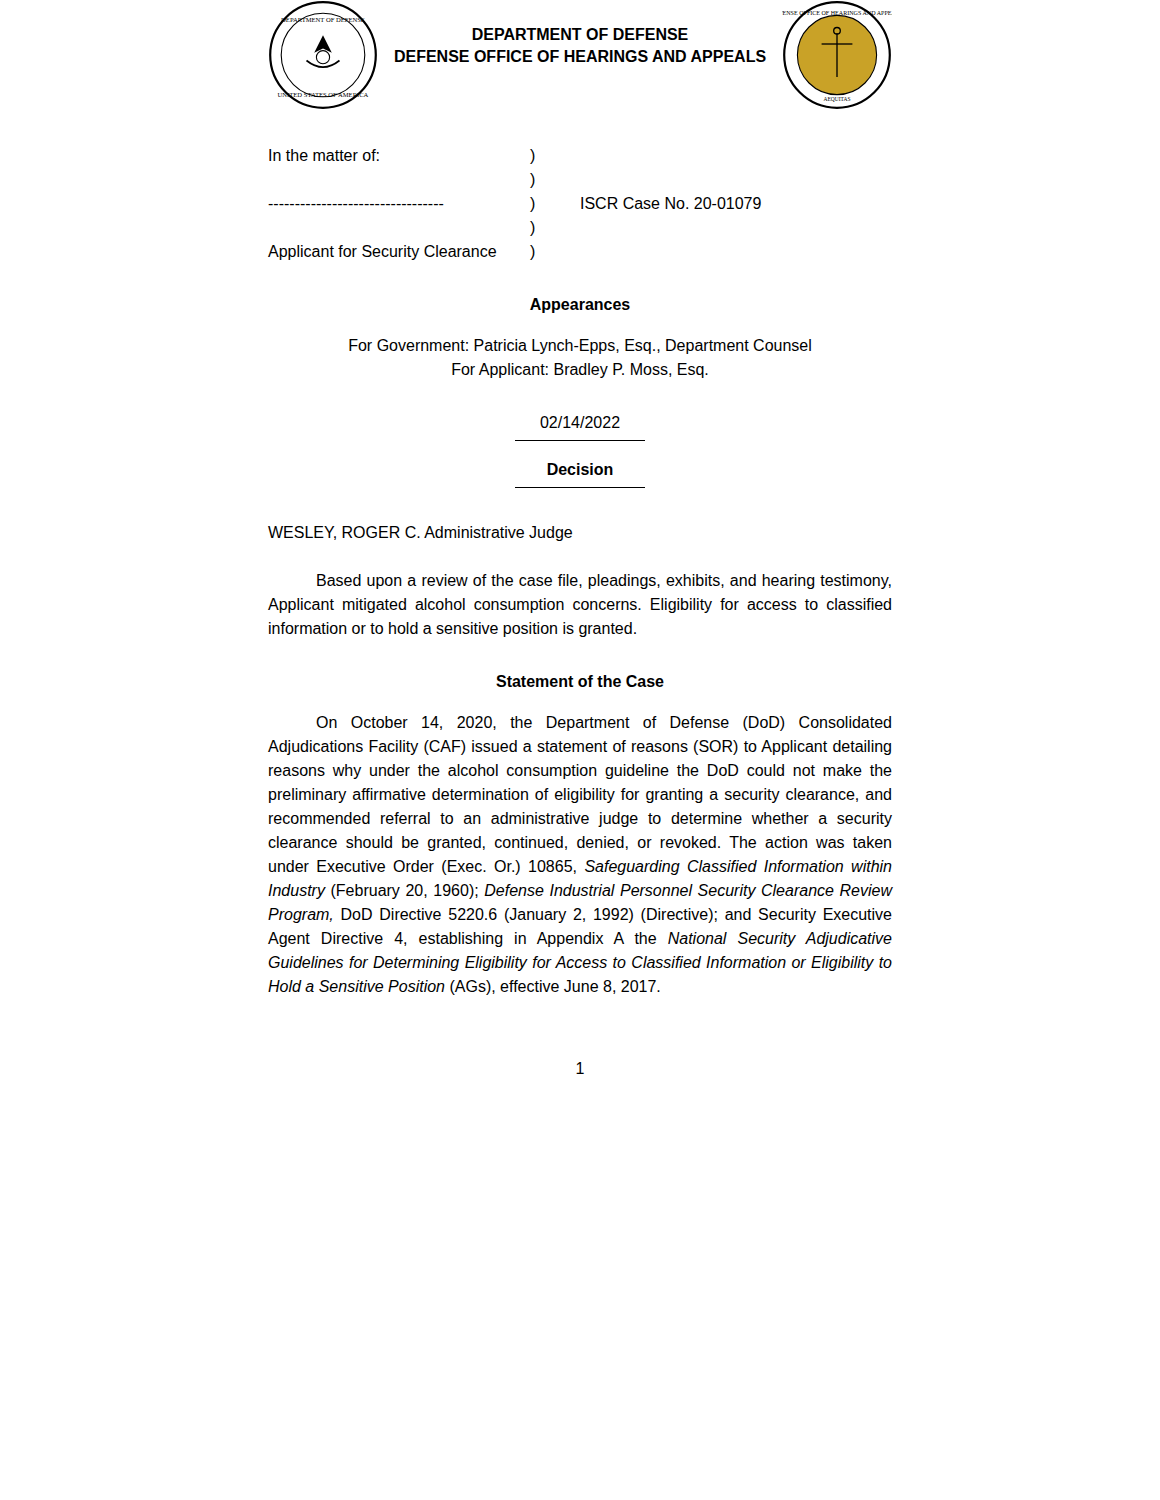DEPARTMENT OF DEFENSE
DEFENSE OFFICE OF HEARINGS AND APPEALS
| In the matter of: | ) | |
| | ) | |
| --------------------------------- | ) | ISCR Case No. 20-01079 |
| | ) | |
| Applicant for Security Clearance | ) | |
Appearances
For Government: Patricia Lynch-Epps, Esq., Department Counsel
For Applicant: Bradley P. Moss, Esq.
02/14/2022
Decision
WESLEY, ROGER C. Administrative Judge
Based upon a review of the case file, pleadings, exhibits, and hearing testimony, Applicant mitigated alcohol consumption concerns. Eligibility for access to classified information or to hold a sensitive position is granted.
Statement of the Case
On October 14, 2020, the Department of Defense (DoD) Consolidated Adjudications Facility (CAF) issued a statement of reasons (SOR) to Applicant detailing reasons why under the alcohol consumption guideline the DoD could not make the preliminary affirmative determination of eligibility for granting a security clearance, and recommended referral to an administrative judge to determine whether a security clearance should be granted, continued, denied, or revoked. The action was taken under Executive Order (Exec. Or.) 10865, Safeguarding Classified Information within Industry (February 20, 1960); Defense Industrial Personnel Security Clearance Review Program, DoD Directive 5220.6 (January 2, 1992) (Directive); and Security Executive Agent Directive 4, establishing in Appendix A the National Security Adjudicative Guidelines for Determining Eligibility for Access to Classified Information or Eligibility to Hold a Sensitive Position (AGs), effective June 8, 2017.
1